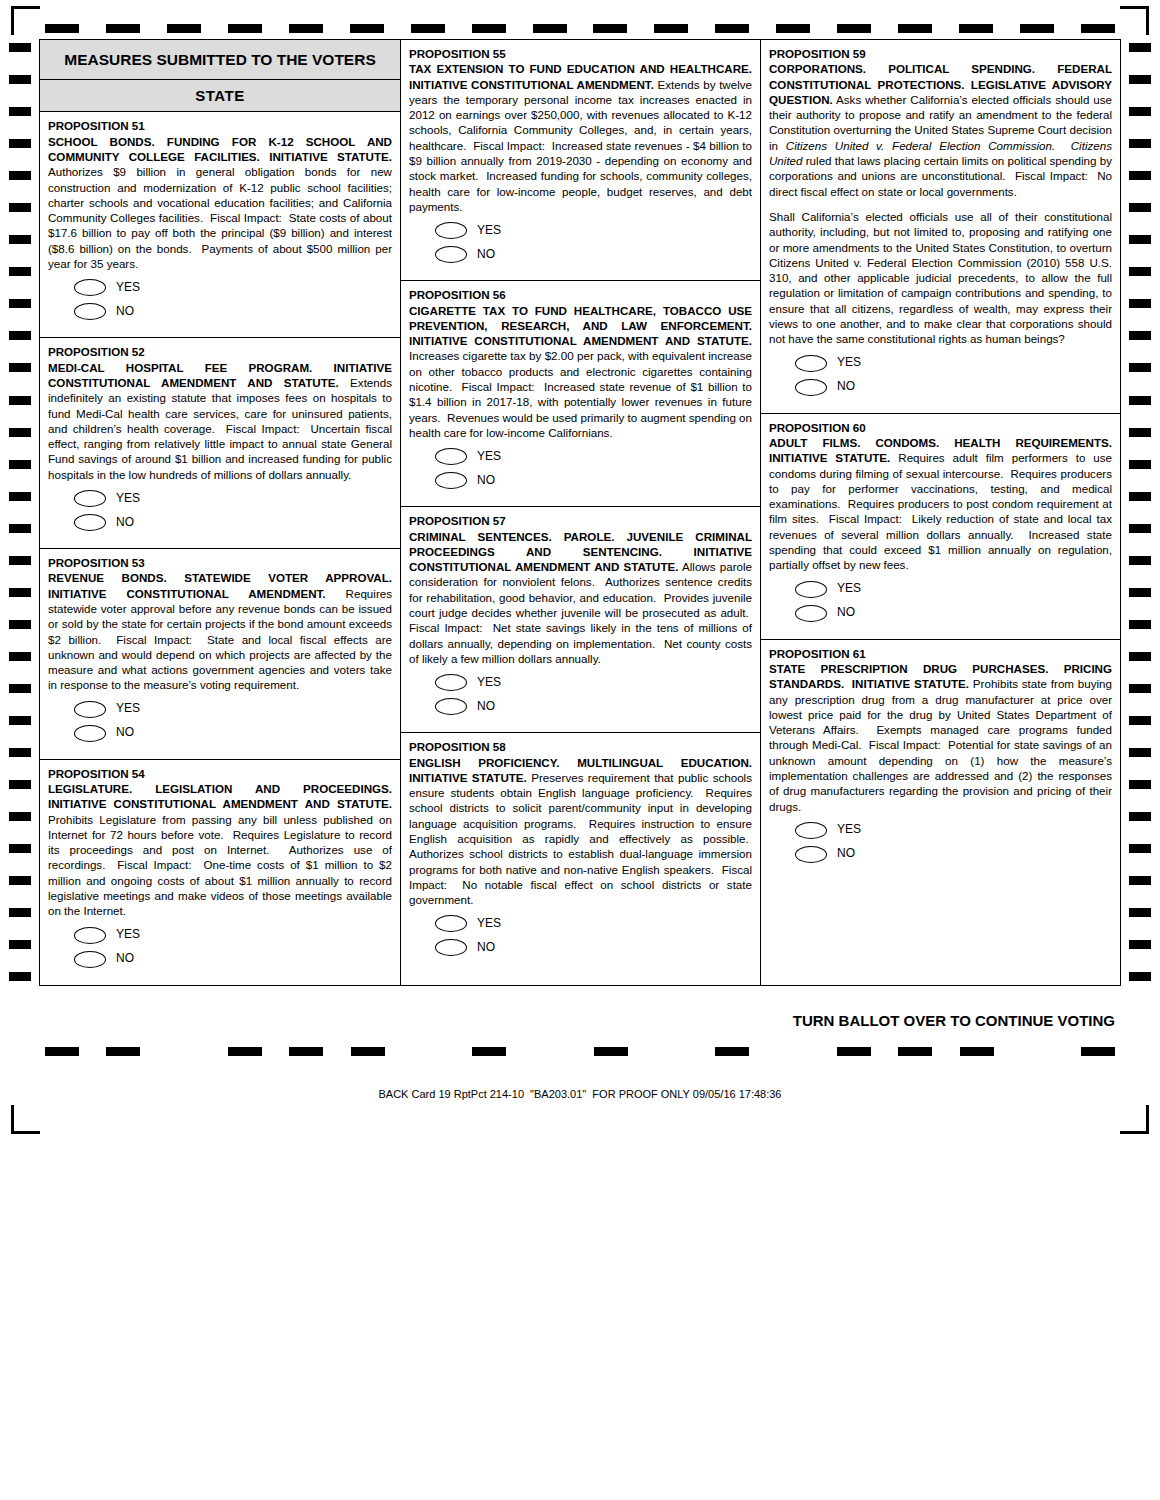MEASURES SUBMITTED TO THE VOTERS
STATE
PROPOSITION 51
SCHOOL BONDS. FUNDING FOR K-12 SCHOOL AND COMMUNITY COLLEGE FACILITIES. INITIATIVE STATUTE. Authorizes $9 billion in general obligation bonds for new construction and modernization of K-12 public school facilities; charter schools and vocational education facilities; and California Community Colleges facilities. Fiscal Impact: State costs of about $17.6 billion to pay off both the principal ($9 billion) and interest ($8.6 billion) on the bonds. Payments of about $500 million per year for 35 years.
YES
NO
PROPOSITION 52
MEDI-CAL HOSPITAL FEE PROGRAM. INITIATIVE CONSTITUTIONAL AMENDMENT AND STATUTE. Extends indefinitely an existing statute that imposes fees on hospitals to fund Medi-Cal health care services, care for uninsured patients, and children’s health coverage. Fiscal Impact: Uncertain fiscal effect, ranging from relatively little impact to annual state General Fund savings of around $1 billion and increased funding for public hospitals in the low hundreds of millions of dollars annually.
YES
NO
PROPOSITION 53
REVENUE BONDS. STATEWIDE VOTER APPROVAL. INITIATIVE CONSTITUTIONAL AMENDMENT. Requires statewide voter approval before any revenue bonds can be issued or sold by the state for certain projects if the bond amount exceeds $2 billion. Fiscal Impact: State and local fiscal effects are unknown and would depend on which projects are affected by the measure and what actions government agencies and voters take in response to the measure’s voting requirement.
YES
NO
PROPOSITION 54
LEGISLATURE. LEGISLATION AND PROCEEDINGS. INITIATIVE CONSTITUTIONAL AMENDMENT AND STATUTE. Prohibits Legislature from passing any bill unless published on Internet for 72 hours before vote. Requires Legislature to record its proceedings and post on Internet. Authorizes use of recordings. Fiscal Impact: One-time costs of $1 million to $2 million and ongoing costs of about $1 million annually to record legislative meetings and make videos of those meetings available on the Internet.
YES
NO
PROPOSITION 55
TAX EXTENSION TO FUND EDUCATION AND HEALTHCARE. INITIATIVE CONSTITUTIONAL AMENDMENT. Extends by twelve years the temporary personal income tax increases enacted in 2012 on earnings over $250,000, with revenues allocated to K-12 schools, California Community Colleges, and, in certain years, healthcare. Fiscal Impact: Increased state revenues - $4 billion to $9 billion annually from 2019-2030 - depending on economy and stock market. Increased funding for schools, community colleges, health care for low-income people, budget reserves, and debt payments.
YES
NO
PROPOSITION 56
CIGARETTE TAX TO FUND HEALTHCARE, TOBACCO USE PREVENTION, RESEARCH, AND LAW ENFORCEMENT. INITIATIVE CONSTITUTIONAL AMENDMENT AND STATUTE. Increases cigarette tax by $2.00 per pack, with equivalent increase on other tobacco products and electronic cigarettes containing nicotine. Fiscal Impact: Increased state revenue of $1 billion to $1.4 billion in 2017-18, with potentially lower revenues in future years. Revenues would be used primarily to augment spending on health care for low-income Californians.
YES
NO
PROPOSITION 57
CRIMINAL SENTENCES. PAROLE. JUVENILE CRIMINAL PROCEEDINGS AND SENTENCING. INITIATIVE CONSTITUTIONAL AMENDMENT AND STATUTE. Allows parole consideration for nonviolent felons. Authorizes sentence credits for rehabilitation, good behavior, and education. Provides juvenile court judge decides whether juvenile will be prosecuted as adult. Fiscal Impact: Net state savings likely in the tens of millions of dollars annually, depending on implementation. Net county costs of likely a few million dollars annually.
YES
NO
PROPOSITION 58
ENGLISH PROFICIENCY. MULTILINGUAL EDUCATION. INITIATIVE STATUTE. Preserves requirement that public schools ensure students obtain English language proficiency. Requires school districts to solicit parent/community input in developing language acquisition programs. Requires instruction to ensure English acquisition as rapidly and effectively as possible. Authorizes school districts to establish dual-language immersion programs for both native and non-native English speakers. Fiscal Impact: No notable fiscal effect on school districts or state government.
YES
NO
PROPOSITION 59
CORPORATIONS. POLITICAL SPENDING. FEDERAL CONSTITUTIONAL PROTECTIONS. LEGISLATIVE ADVISORY QUESTION. Asks whether California’s elected officials should use their authority to propose and ratify an amendment to the federal Constitution overturning the United States Supreme Court decision in Citizens United v. Federal Election Commission. Citizens United ruled that laws placing certain limits on political spending by corporations and unions are unconstitutional. Fiscal Impact: No direct fiscal effect on state or local governments.
Shall California’s elected officials use all of their constitutional authority, including, but not limited to, proposing and ratifying one or more amendments to the United States Constitution, to overturn Citizens United v. Federal Election Commission (2010) 558 U.S. 310, and other applicable judicial precedents, to allow the full regulation or limitation of campaign contributions and spending, to ensure that all citizens, regardless of wealth, may express their views to one another, and to make clear that corporations should not have the same constitutional rights as human beings?
YES
NO
PROPOSITION 60
ADULT FILMS. CONDOMS. HEALTH REQUIREMENTS. INITIATIVE STATUTE. Requires adult film performers to use condoms during filming of sexual intercourse. Requires producers to pay for performer vaccinations, testing, and medical examinations. Requires producers to post condom requirement at film sites. Fiscal Impact: Likely reduction of state and local tax revenues of several million dollars annually. Increased state spending that could exceed $1 million annually on regulation, partially offset by new fees.
YES
NO
PROPOSITION 61
STATE PRESCRIPTION DRUG PURCHASES. PRICING STANDARDS. INITIATIVE STATUTE. Prohibits state from buying any prescription drug from a drug manufacturer at price over lowest price paid for the drug by United States Department of Veterans Affairs. Exempts managed care programs funded through Medi-Cal. Fiscal Impact: Potential for state savings of an unknown amount depending on (1) how the measure’s implementation challenges are addressed and (2) the responses of drug manufacturers regarding the provision and pricing of their drugs.
YES
NO
TURN BALLOT OVER TO CONTINUE VOTING
BACK Card 19 RptPct 214-10 "BA203.01" FOR PROOF ONLY 09/05/16 17:48:36